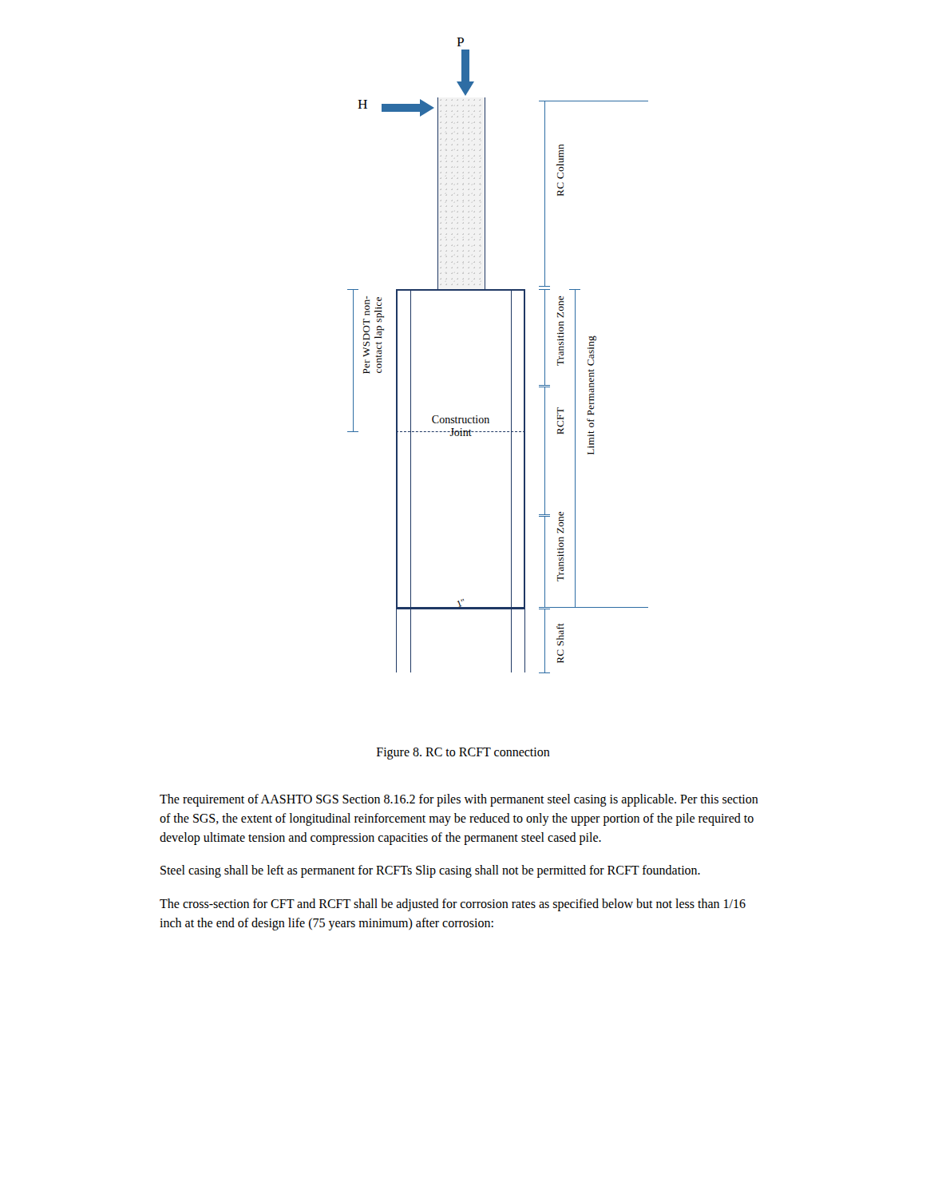P H
Construction
Joint
1"
RC Column Transition Zone RCFT Transition Zone RC Shaft Limit of Permanent Casing Per WSDOT non-
contact lap splice
Figure 8. RC to RCFT connection
The requirement of AASHTO SGS Section 8.16.2 for piles with permanent steel casing is applicable. Per this section of the SGS, the extent of longitudinal reinforcement may be reduced to only the upper portion of the pile required to develop ultimate tension and compression capacities of the permanent steel cased pile.
Steel casing shall be left as permanent for RCFTs Slip casing shall not be permitted for RCFT foundation.
The cross-section for CFT and RCFT shall be adjusted for corrosion rates as specified below but not less than 1/16 inch at the end of design life (75 years minimum) after corrosion: